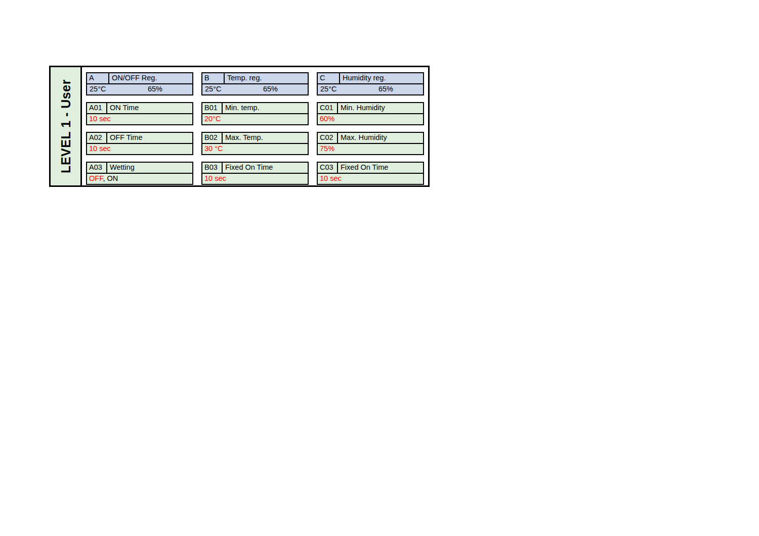LEVEL 1 - User
A
ON/OFF Reg.
25°C 65%
A01
ON Time
10 sec
A02
OFF Time
10 sec
A03
Wetting
OFF, ON
B
Temp. reg.
25°C 65%
B01
Min. temp.
20°C
B02
Max. Temp.
30 °C
B03
Fixed On Time
10 sec
C
Humidity reg.
25°C 65%
C01
Min. Humidity
60%
C02
Max. Humidity
75%
C03
Fixed On Time
10 sec